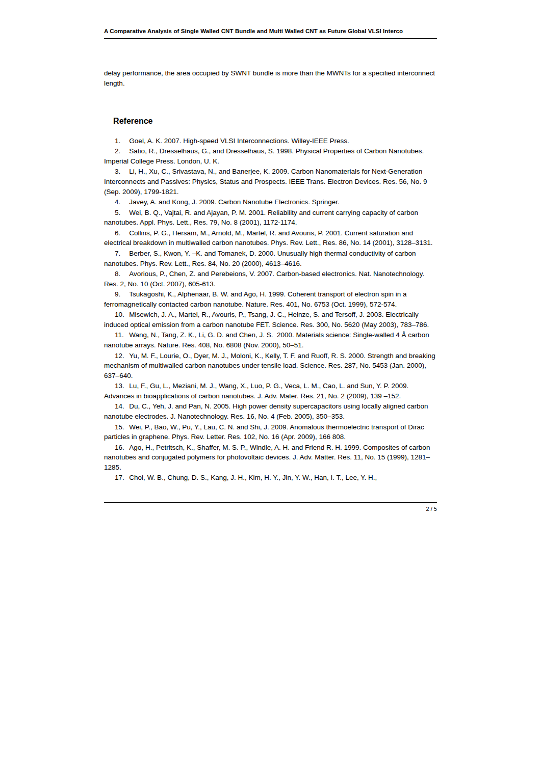A Comparative Analysis of Single Walled CNT Bundle and Multi Walled CNT as Future Global VLSI Interco
delay performance, the area occupied by SWNT bundle is more than the MWNTs for a specified interconnect length.
Reference
Goel, A. K. 2007. High-speed VLSI Interconnections. Willey-IEEE Press.
Satio, R., Dresselhaus, G., and Dresselhaus, S. 1998. Physical Properties of Carbon Nanotubes. Imperial College Press. London, U. K.
Li, H., Xu, C., Srivastava, N., and Banerjee, K. 2009. Carbon Nanomaterials for Next-Generation Interconnects and Passives: Physics, Status and Prospects. IEEE Trans. Electron Devices. Res. 56, No. 9 (Sep. 2009), 1799-1821.
Javey, A. and Kong, J. 2009. Carbon Nanotube Electronics. Springer.
Wei, B. Q., Vajtai, R. and Ajayan, P. M. 2001. Reliability and current carrying capacity of carbon nanotubes. Appl. Phys. Lett., Res. 79, No. 8 (2001), 1172-1174.
Collins, P. G., Hersam, M., Arnold, M., Martel, R. and Avouris, P. 2001. Current saturation and electrical breakdown in multiwalled carbon nanotubes. Phys. Rev. Lett., Res. 86, No. 14 (2001), 3128–3131.
Berber, S., Kwon, Y. –K. and Tomanek, D. 2000. Unusually high thermal conductivity of carbon nanotubes. Phys. Rev. Lett., Res. 84, No. 20 (2000), 4613–4616.
Avorious, P., Chen, Z. and Perebeions, V. 2007. Carbon-based electronics. Nat. Nanotechnology. Res. 2, No. 10 (Oct. 2007), 605-613.
Tsukagoshi, K., Alphenaar, B. W. and Ago, H. 1999. Coherent transport of electron spin in a ferromagnetically contacted carbon nanotube. Nature. Res. 401, No. 6753 (Oct. 1999), 572-574.
Misewich, J. A., Martel, R., Avouris, P., Tsang, J. C., Heinze, S. and Tersoff, J. 2003. Electrically induced optical emission from a carbon nanotube FET. Science. Res. 300, No. 5620 (May 2003), 783–786.
Wang, N., Tang, Z. K., Li, G. D. and Chen, J. S. 2000. Materials science: Single-walled 4 Å carbon nanotube arrays. Nature. Res. 408, No. 6808 (Nov. 2000), 50–51.
Yu, M. F., Lourie, O., Dyer, M. J., Moloni, K., Kelly, T. F. and Ruoff, R. S. 2000. Strength and breaking mechanism of multiwalled carbon nanotubes under tensile load. Science. Res. 287, No. 5453 (Jan. 2000), 637–640.
Lu, F., Gu, L., Meziani, M. J., Wang, X., Luo, P. G., Veca, L. M., Cao, L. and Sun, Y. P. 2009. Advances in bioapplications of carbon nanotubes. J. Adv. Mater. Res. 21, No. 2 (2009), 139 –152.
Du, C., Yeh, J. and Pan, N. 2005. High power density supercapacitors using locally aligned carbon nanotube electrodes. J. Nanotechnology. Res. 16, No. 4 (Feb. 2005), 350–353.
Wei, P., Bao, W., Pu, Y., Lau, C. N. and Shi, J. 2009. Anomalous thermoelectric transport of Dirac particles in graphene. Phys. Rev. Letter. Res. 102, No. 16 (Apr. 2009), 166 808.
Ago, H., Petritsch, K., Shaffer, M. S. P., Windle, A. H. and Friend R. H. 1999. Composites of carbon nanotubes and conjugated polymers for photovoltaic devices. J. Adv. Matter. Res. 11, No. 15 (1999), 1281–1285.
Choi, W. B., Chung, D. S., Kang, J. H., Kim, H. Y., Jin, Y. W., Han, I. T., Lee, Y. H.,
2 / 5